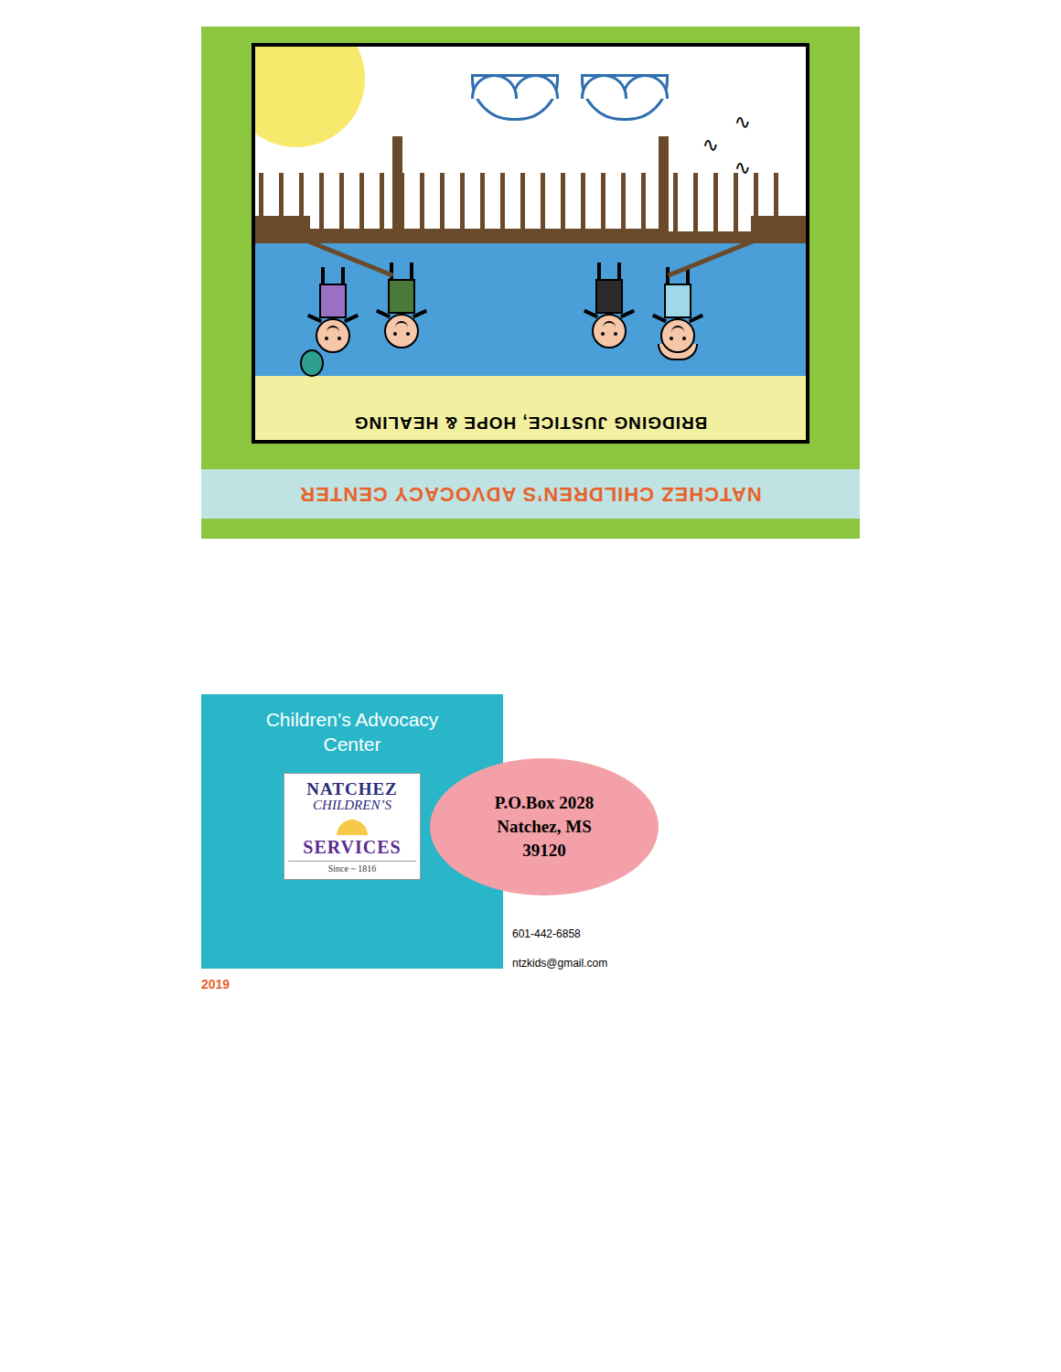BRIDGING JUSTICE, HOPE & HEALING
∿
∿
∿
NATCHEZ CHILDREN’S ADVOCACY CENTER
Children’s Advocacy
Center
NATCHEZ
CHILDREN’S
SERVICES
Since ~ 1816
P.O.Box 2028
Natchez, MS
39120
601-442-6858
ntzkids@gmail.com
2019